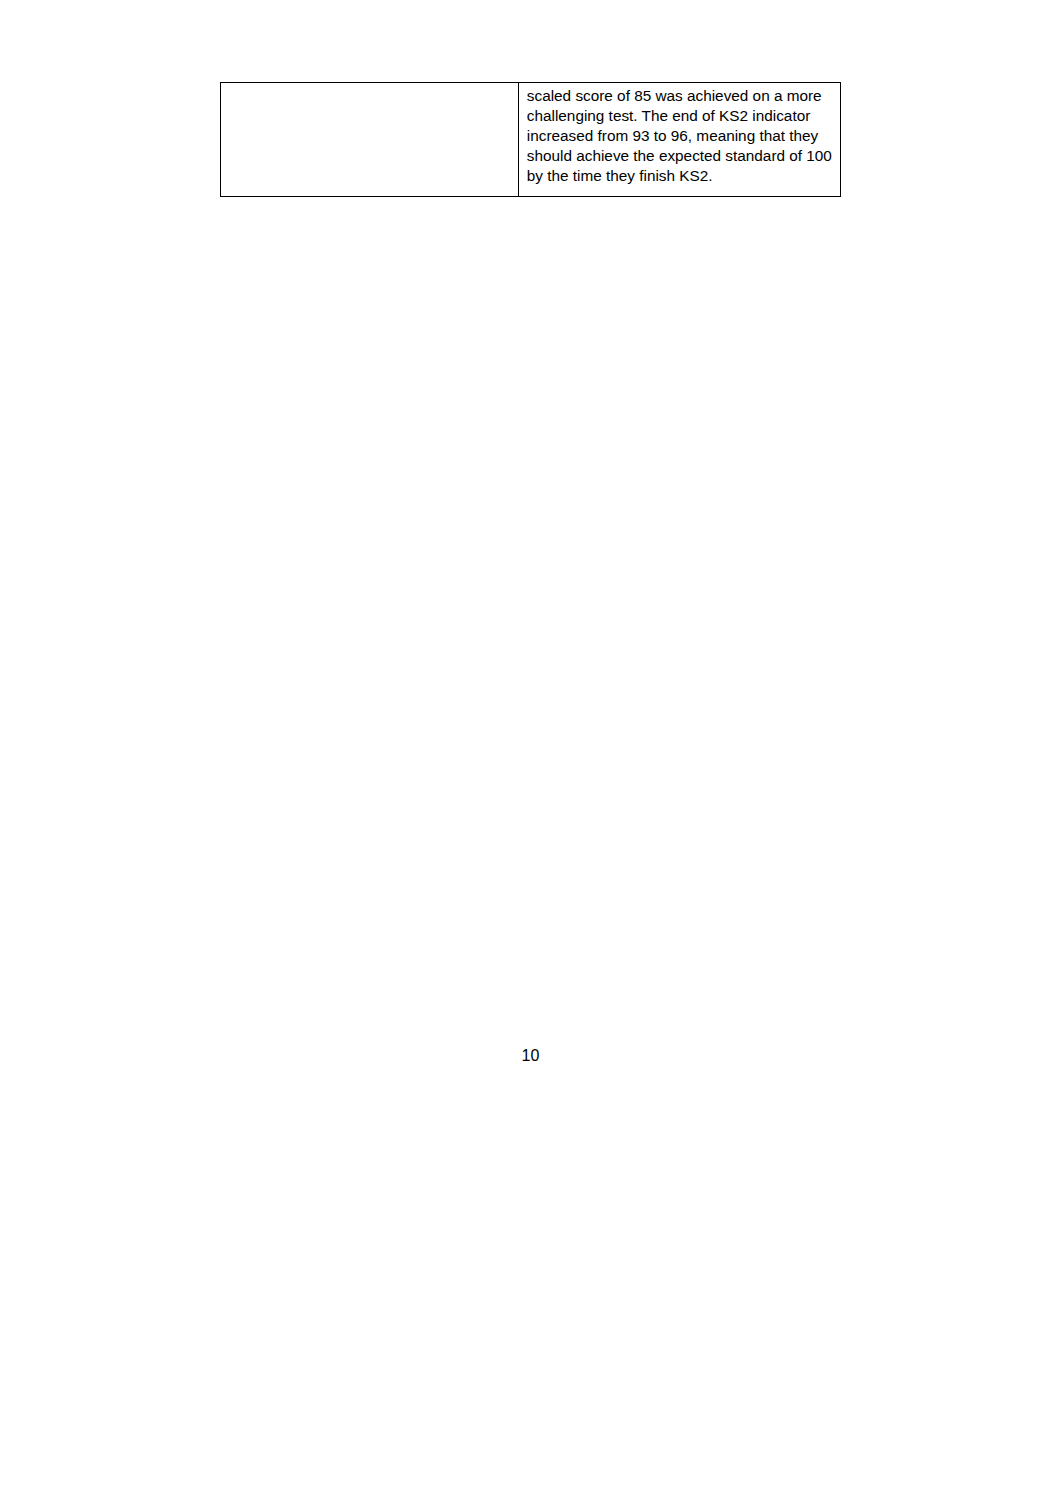| | scaled score of 85 was achieved on a more challenging test. The end of KS2 indicator increased from 93 to 96, meaning that they should achieve the expected standard of 100 by the time they finish KS2. |
10